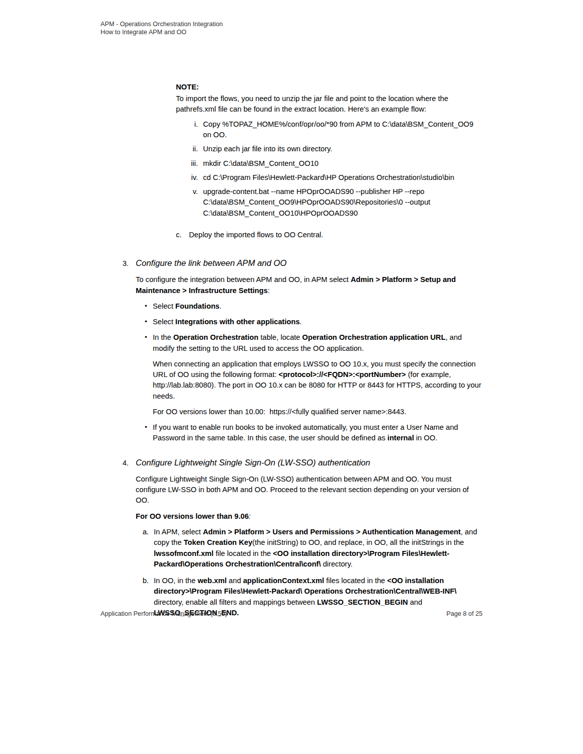APM - Operations Orchestration Integration How to Integrate APM and OO
NOTE:
To import the flows, you need to unzip the jar file and point to the location where the pathrefs.xml file can be found in the extract location. Here's an example flow:
Copy %TOPAZ_HOME%/conf/opr/oo/*90 from APM to C:\data\BSM_Content_OO9 on OO.
Unzip each jar file into its own directory.
mkdir C:\data\BSM_Content_OO10
cd C:\Program Files\Hewlett-Packard\HP Operations Orchestration\studio\bin
upgrade-content.bat --name HPOprOOADS90 --publisher HP --repo C:\data\BSM_Content_OO9\HPOprOOADS90\Repositories\0 --output C:\data\BSM_Content_OO10\HPOprOOADS90
c. Deploy the imported flows to OO Central.
Configure the link between APM and OO
To configure the integration between APM and OO, in APM select Admin > Platform > Setup and Maintenance > Infrastructure Settings:
Select Foundations.
Select Integrations with other applications.
In the Operation Orchestration table, locate Operation Orchestration application URL, and modify the setting to the URL used to access the OO application.
When connecting an application that employs LWSSO to OO 10.x, you must specify the connection URL of OO using the following format: <protocol>://<FQDN>:<portNumber> (for example, http://lab.lab:8080). The port in OO 10.x can be 8080 for HTTP or 8443 for HTTPS, according to your needs.
For OO versions lower than 10.00: https://<fully qualified server name>:8443.
If you want to enable run books to be invoked automatically, you must enter a User Name and Password in the same table. In this case, the user should be defined as internal in OO.
Configure Lightweight Single Sign-On (LW-SSO) authentication
Configure Lightweight Single Sign-On (LW-SSO) authentication between APM and OO. You must configure LW-SSO in both APM and OO. Proceed to the relevant section depending on your version of OO.
For OO versions lower than 9.06:
In APM, select Admin > Platform > Users and Permissions > Authentication Management, and copy the Token Creation Key(the initString) to OO, and replace, in OO, all the initStrings in the lwssofmconf.xml file located in the <OO installation directory>\Program Files\Hewlett-Packard\Operations Orchestration\Central\conf\ directory.
In OO, in the web.xml and applicationContext.xml files located in the <OO installation directory>\Program Files\Hewlett-Packard\ Operations Orchestration\Central\WEB-INF\ directory, enable all filters and mappings between LWSSO_SECTION_BEGIN and LWSSO_SECTION_END.
Application Performance Management (9.50) Page 8 of 25